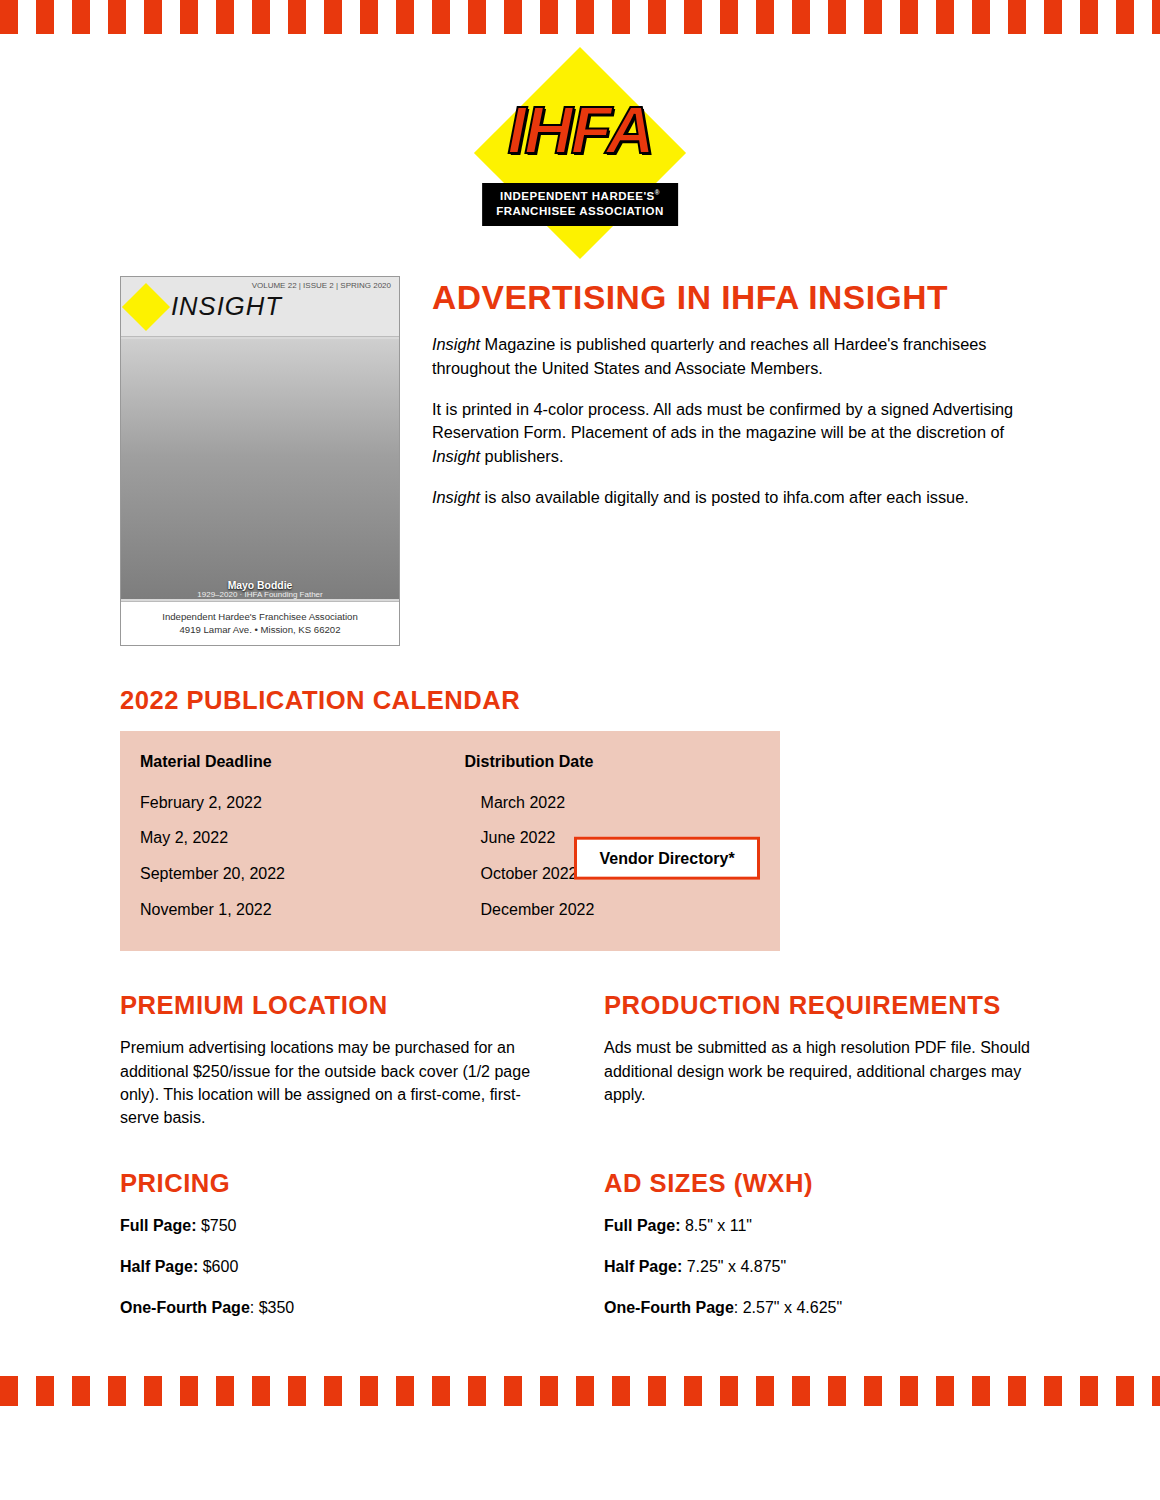IHFA
INDEPENDENT HARDEE'S®
FRANCHISEE ASSOCIATION
INSIGHT
VOLUME 22 | ISSUE 2 | SPRING 2020
Mayo Boddie
1929–2020 · IHFA Founding Father
Independent Hardee's Franchisee Association
4919 Lamar Ave. • Mission, KS 66202
ADVERTISING IN IHFA INSIGHT
Insight Magazine is published quarterly and reaches all Hardee's franchisees throughout the United States and Associate Members.
It is printed in 4-color process. All ads must be confirmed by a signed Advertising Reservation Form. Placement of ads in the magazine will be at the discretion of Insight publishers.
Insight is also available digitally and is posted to ihfa.com after each issue.
2022 PUBLICATION CALENDAR
| Material Deadline | Distribution Date |
| --- | --- |
| February 2, 2022 | March 2022 |
| May 2, 2022 | June 2022 |
| September 20, 2022 | October 2022* |
| November 1, 2022 | December 2022 |
Vendor Directory*
PREMIUM LOCATION
Premium advertising locations may be purchased for an additional $250/issue for the outside back cover (1/2 page only). This location will be assigned on a first-come, first-serve basis.
PRODUCTION REQUIREMENTS
Ads must be submitted as a high resolution PDF file. Should additional design work be required, additional charges may apply.
PRICING
Full Page: $750
Half Page: $600
One-Fourth Page: $350
AD SIZES (WXH)
Full Page: 8.5" x 11"
Half Page: 7.25" x 4.875"
One-Fourth Page: 2.57" x 4.625"